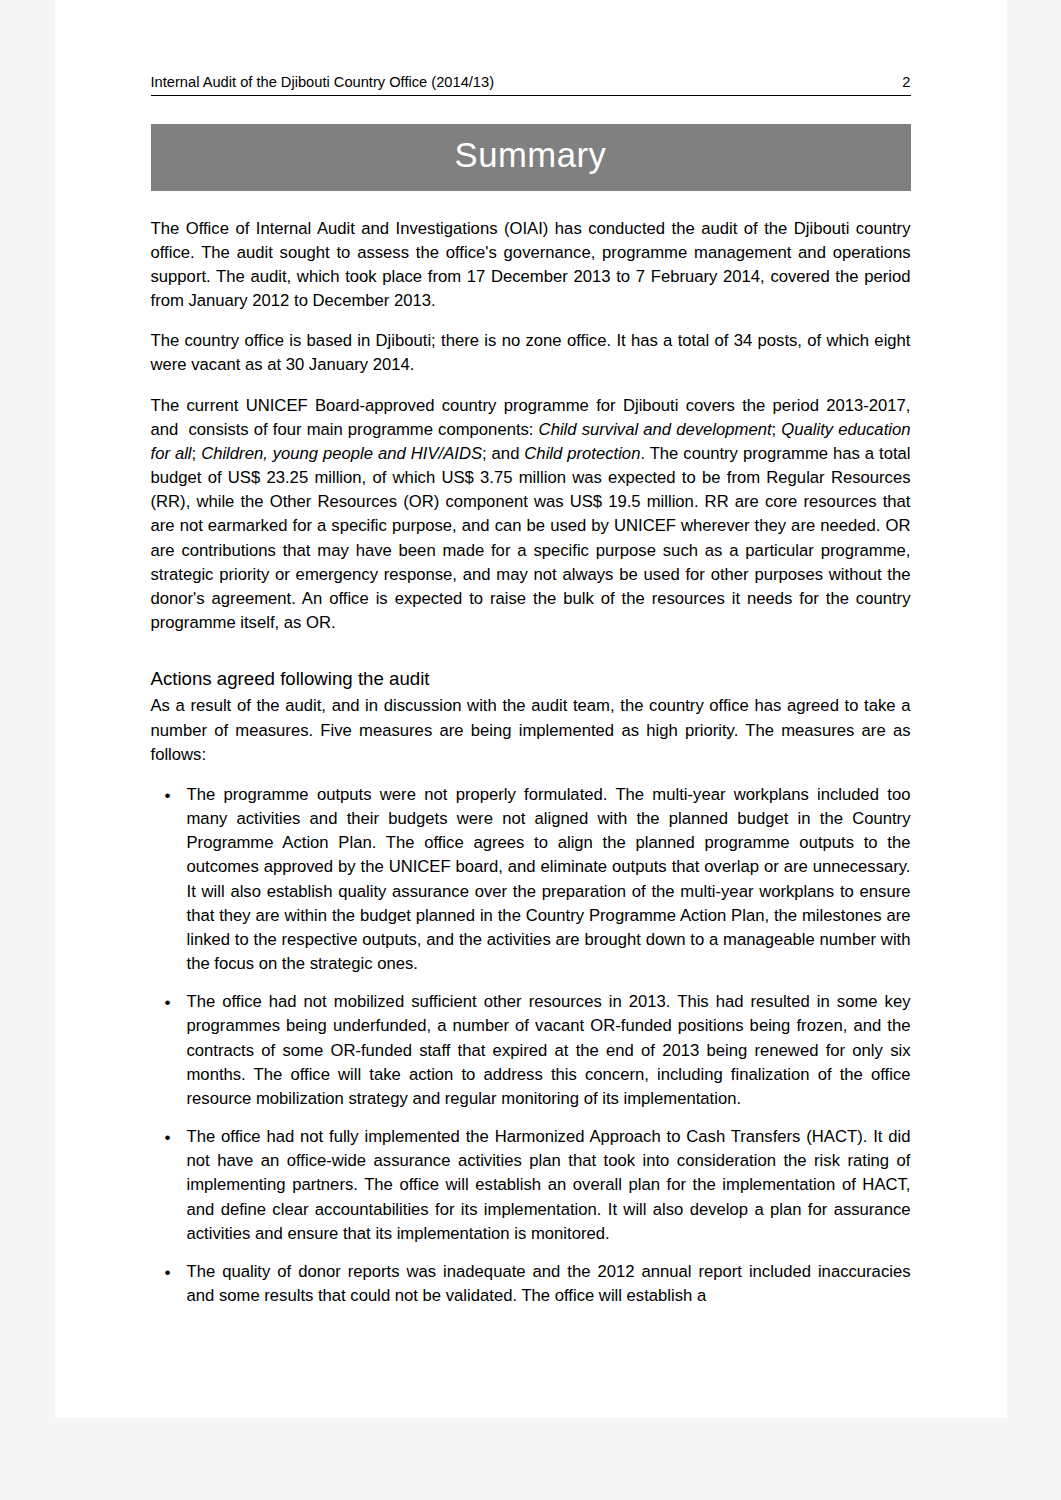Internal Audit of the Djibouti Country Office (2014/13) 2
Summary
The Office of Internal Audit and Investigations (OIAI) has conducted the audit of the Djibouti country office. The audit sought to assess the office's governance, programme management and operations support. The audit, which took place from 17 December 2013 to 7 February 2014, covered the period from January 2012 to December 2013.
The country office is based in Djibouti; there is no zone office. It has a total of 34 posts, of which eight were vacant as at 30 January 2014.
The current UNICEF Board-approved country programme for Djibouti covers the period 2013-2017, and consists of four main programme components: Child survival and development; Quality education for all; Children, young people and HIV/AIDS; and Child protection. The country programme has a total budget of US$ 23.25 million, of which US$ 3.75 million was expected to be from Regular Resources (RR), while the Other Resources (OR) component was US$ 19.5 million. RR are core resources that are not earmarked for a specific purpose, and can be used by UNICEF wherever they are needed. OR are contributions that may have been made for a specific purpose such as a particular programme, strategic priority or emergency response, and may not always be used for other purposes without the donor's agreement. An office is expected to raise the bulk of the resources it needs for the country programme itself, as OR.
Actions agreed following the audit
As a result of the audit, and in discussion with the audit team, the country office has agreed to take a number of measures. Five measures are being implemented as high priority. The measures are as follows:
The programme outputs were not properly formulated. The multi-year workplans included too many activities and their budgets were not aligned with the planned budget in the Country Programme Action Plan. The office agrees to align the planned programme outputs to the outcomes approved by the UNICEF board, and eliminate outputs that overlap or are unnecessary. It will also establish quality assurance over the preparation of the multi-year workplans to ensure that they are within the budget planned in the Country Programme Action Plan, the milestones are linked to the respective outputs, and the activities are brought down to a manageable number with the focus on the strategic ones.
The office had not mobilized sufficient other resources in 2013. This had resulted in some key programmes being underfunded, a number of vacant OR-funded positions being frozen, and the contracts of some OR-funded staff that expired at the end of 2013 being renewed for only six months. The office will take action to address this concern, including finalization of the office resource mobilization strategy and regular monitoring of its implementation.
The office had not fully implemented the Harmonized Approach to Cash Transfers (HACT). It did not have an office-wide assurance activities plan that took into consideration the risk rating of implementing partners. The office will establish an overall plan for the implementation of HACT, and define clear accountabilities for its implementation. It will also develop a plan for assurance activities and ensure that its implementation is monitored.
The quality of donor reports was inadequate and the 2012 annual report included inaccuracies and some results that could not be validated. The office will establish a